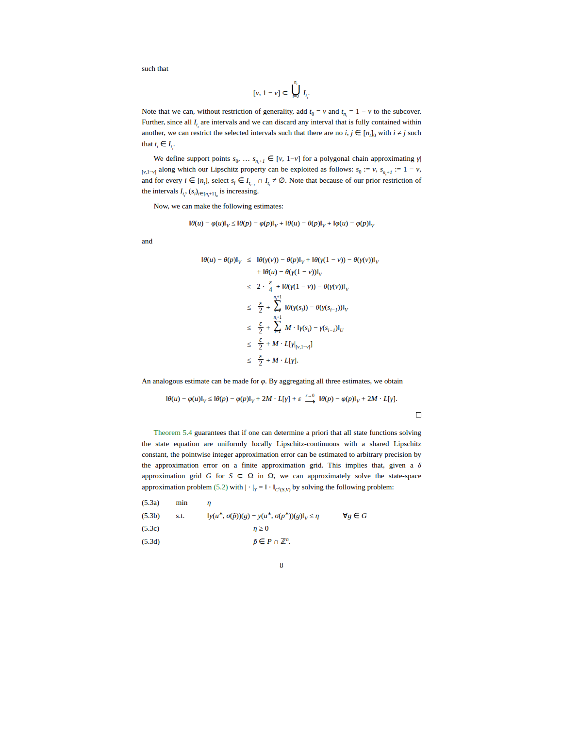such that
[ν, 1 − ν] ⊂ nt ⋃ i=0 Iti.
Note that we can, without restriction of generality, add t0 = ν and tnt = 1 − ν to the subcover. Further, since all Iti are intervals and we can discard any interval that is fully contained within another, we can restrict the selected intervals such that there are no i, j ∈ [nt]0 with i ≠ j such that ti ∈ Itj.
We define support points s0, … snt+1 ∈ [ν, 1−ν] for a polygonal chain approximating γ|[ν,1−ν] along which our Lipschitz property can be exploited as follows: s0 := ν, snt+1 := 1 − ν, and for every i ∈ [nt], select si ∈ Iti−1 ∩ Iti ≠ ∅. Note that because of our prior restriction of the intervals Iti, (si)i∈[nt+1]0 is increasing.
Now, we can make the following estimates:
‖θ(u) − φ(u)‖V ≤ ‖θ(p) − φ(p)‖V + ‖θ(u) − θ(p)‖V + ‖φ(u) − φ(p)‖V
and
‖θ(u) − θ(p)‖V ≤ ‖θ(γ(ν)) − θ(p)‖V + ‖θ(γ(1 − ν)) − θ(γ(ν))‖V + ‖θ(u) − θ(γ(1 − ν))‖V ≤ 2 · ε 4 + ‖θ(γ(1 − ν)) − θ(γ(ν))‖V ≤ ε 2 + nt+1 ∑ i=1 ‖θ(γ(si)) − θ(γ(si−1))‖V ≤ ε 2 + nt+1 ∑ i=1 M · ‖γ(si) − γ(si−1)‖U ≤ ε 2 + M · L[γ|[ν,1−ν]] ≤ ε 2 + M · L[γ].
An analogous estimate can be made for φ. By aggregating all three estimates, we obtain
‖θ(u) − φ(u)‖V ≤ ‖θ(p) − φ(p)‖V + 2M · L[γ] + ε ε→0 ⟶ ‖θ(p) − φ(p)‖V + 2M · L[γ].
Theorem 5.4 guarantees that if one can determine a priori that all state functions solving the state equation are uniformly locally Lipschitz-continuous with a shared Lipschitz constant, the pointwise integer approximation error can be estimated to arbitrary precision by the approximation error on a finite approximation grid. This implies that, given a δ approximation grid G for S ⊂ Ω in Ω̄, we can approximately solve the state-space approximation problem (5.2) with | · |Y = ‖ · ‖C0(S,V) by solving the following problem:
(5.3a)
min
η
(5.3b)
s.t.
‖y(u∗, σ(p̃))(g) − y(u∗, σ(p∗))(g)‖V ≤ η∀g ∈ G
(5.3c)
η ≥ 0
(5.3d)
p̃ ∈ P ∩ ℤn.
8